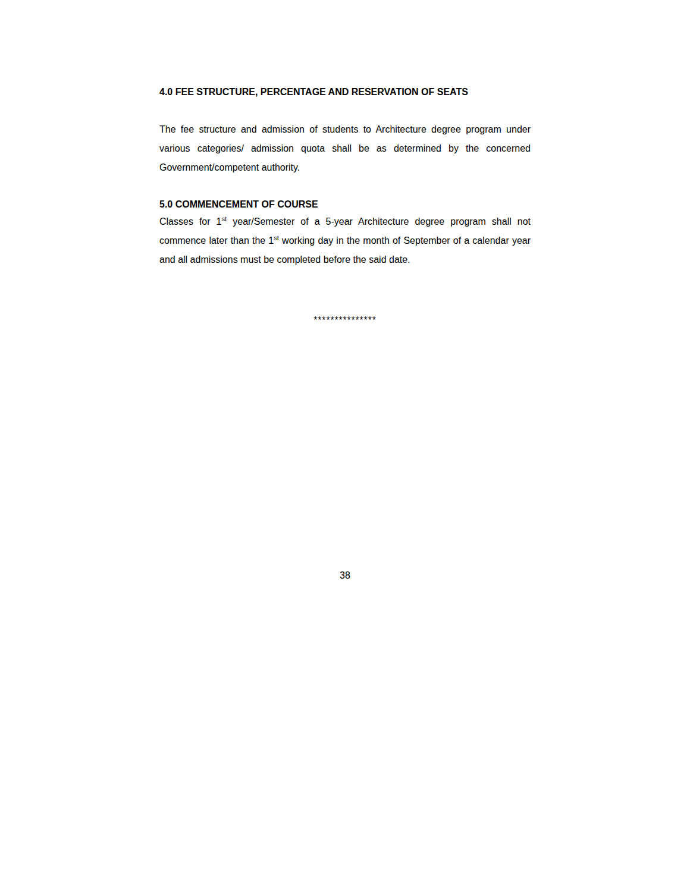4.0 FEE STRUCTURE, PERCENTAGE AND RESERVATION OF SEATS
The fee structure and admission of students to Architecture degree program under various categories/ admission quota shall be as determined by the concerned Government/competent authority.
5.0 COMMENCEMENT OF COURSE
Classes for 1st year/Semester of a 5-year Architecture degree program shall not commence later than the 1st working day in the month of September of a calendar year and all admissions must be completed before the said date.
***************
38